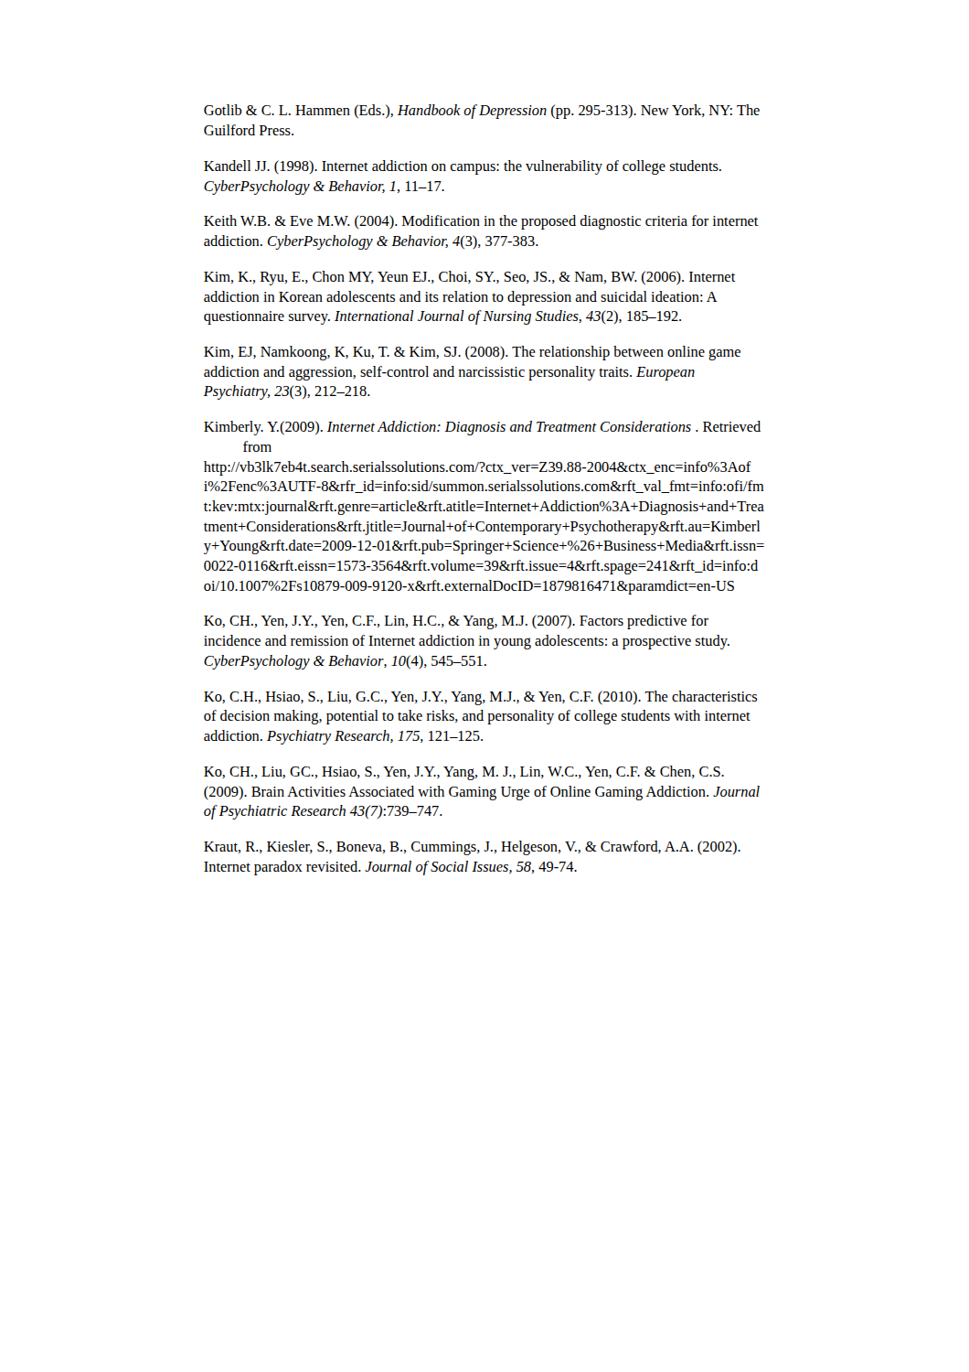Gotlib & C. L. Hammen (Eds.), Handbook of Depression (pp. 295-313). New York, NY: The Guilford Press.
Kandell JJ. (1998). Internet addiction on campus: the vulnerability of college students. CyberPsychology & Behavior, 1, 11–17.
Keith W.B. & Eve M.W. (2004). Modification in the proposed diagnostic criteria for internet addiction. CyberPsychology & Behavior, 4(3), 377-383.
Kim, K., Ryu, E., Chon MY, Yeun EJ., Choi, SY., Seo, JS., & Nam, BW. (2006). Internet addiction in Korean adolescents and its relation to depression and suicidal ideation: A questionnaire survey. International Journal of Nursing Studies, 43(2), 185–192.
Kim, EJ, Namkoong, K, Ku, T. & Kim, SJ. (2008). The relationship between online game addiction and aggression, self-control and narcissistic personality traits. European Psychiatry, 23(3), 212–218.
Kimberly. Y.(2009). Internet Addiction: Diagnosis and Treatment Considerations . Retrieved from
http://vb3lk7eb4t.search.serialssolutions.com/?ctx_ver=Z39.88-2004&ctx_enc=info%3Aofi%2Fenc%3AUTF-8&rfr_id=info:sid/summon.serialssolutions.com&rft_val_fmt=info:ofi/fmt:kev:mtx:journal&rft.genre=article&rft.atitle=Internet+Addiction%3A+Diagnosis+and+Treatment+Considerations&rft.jtitle=Journal+of+Contemporary+Psychotherapy&rft.au=Kimberly+Young&rft.date=2009-12-01&rft.pub=Springer+Science+%26+Business+Media&rft.issn=0022-0116&rft.eissn=1573-3564&rft.volume=39&rft.issue=4&rft.spage=241&rft_id=info:doi/10.1007%2Fs10879-009-9120-x&rft.externalDocID=1879816471&paramdict=en-US
Ko, CH., Yen, J.Y., Yen, C.F., Lin, H.C., & Yang, M.J. (2007). Factors predictive for incidence and remission of Internet addiction in young adolescents: a prospective study. CyberPsychology & Behavior, 10(4), 545–551.
Ko, C.H., Hsiao, S., Liu, G.C., Yen, J.Y., Yang, M.J., & Yen, C.F. (2010). The characteristics of decision making, potential to take risks, and personality of college students with internet addiction. Psychiatry Research, 175, 121–125.
Ko, CH., Liu, GC., Hsiao, S., Yen, J.Y., Yang, M. J., Lin, W.C., Yen, C.F. & Chen, C.S. (2009). Brain Activities Associated with Gaming Urge of Online Gaming Addiction. Journal of Psychiatric Research 43(7):739–747.
Kraut, R., Kiesler, S., Boneva, B., Cummings, J., Helgeson, V., & Crawford, A.A. (2002). Internet paradox revisited. Journal of Social Issues, 58, 49-74.